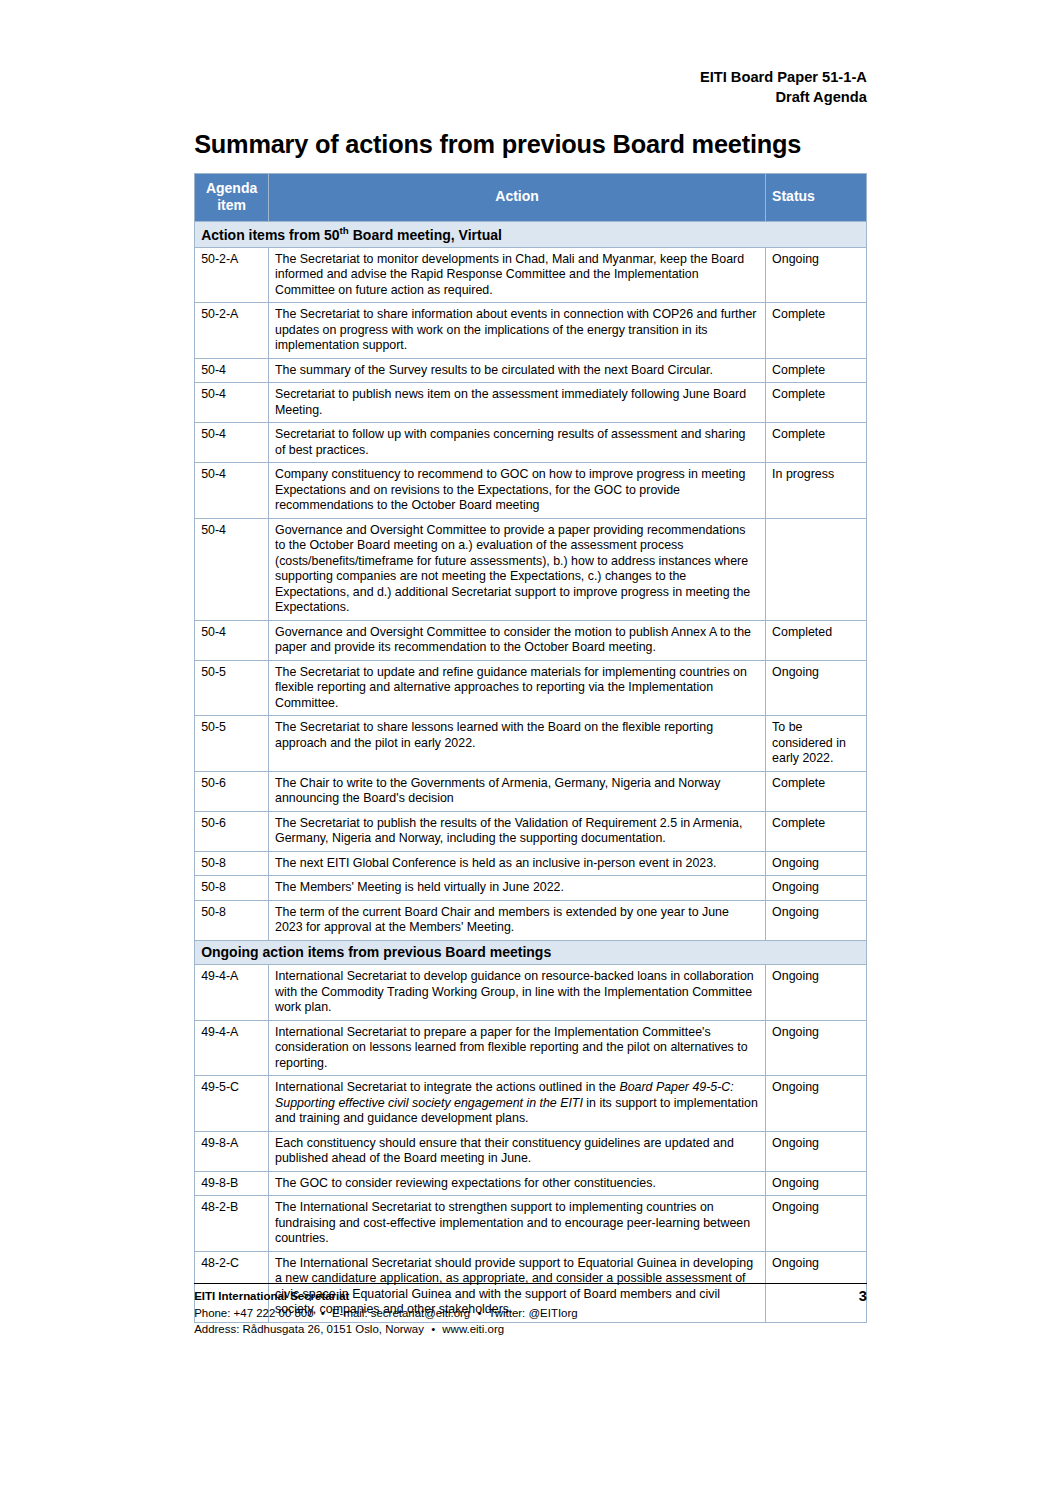EITI Board Paper 51-1-A
Draft Agenda
Summary of actions from previous Board meetings
| Agenda item | Action | Status |
| --- | --- | --- |
| Action items from 50 th Board meeting, Virtual |
| 50-2-A | The Secretariat to monitor developments in Chad, Mali and Myanmar, keep the Board informed and advise the Rapid Response Committee and the Implementation Committee on future action as required. | Ongoing |
| 50-2-A | The Secretariat to share information about events in connection with COP26 and further updates on progress with work on the implications of the energy transition in its implementation support. | Complete |
| 50-4 | The summary of the Survey results to be circulated with the next Board Circular. | Complete |
| 50-4 | Secretariat to publish news item on the assessment immediately following June Board Meeting. | Complete |
| 50-4 | Secretariat to follow up with companies concerning results of assessment and sharing of best practices. | Complete |
| 50-4 | Company constituency to recommend to GOC on how to improve progress in meeting Expectations and on revisions to the Expectations, for the GOC to provide recommendations to the October Board meeting | In progress |
| 50-4 | Governance and Oversight Committee to provide a paper providing recommendations to the October Board meeting on a.) evaluation of the assessment process (costs/benefits/timeframe for future assessments), b.) how to address instances where supporting companies are not meeting the Expectations, c.) changes to the Expectations, and d.) additional Secretariat support to improve progress in meeting the Expectations. | |
| 50-4 | Governance and Oversight Committee to consider the motion to publish Annex A to the paper and provide its recommendation to the October Board meeting. | Completed |
| 50-5 | The Secretariat to update and refine guidance materials for implementing countries on flexible reporting and alternative approaches to reporting via the Implementation Committee. | Ongoing |
| 50-5 | The Secretariat to share lessons learned with the Board on the flexible reporting approach and the pilot in early 2022. | To be considered in early 2022. |
| 50-6 | The Chair to write to the Governments of Armenia, Germany, Nigeria and Norway announcing the Board's decision | Complete |
| 50-6 | The Secretariat to publish the results of the Validation of Requirement 2.5 in Armenia, Germany, Nigeria and Norway, including the supporting documentation. | Complete |
| 50-8 | The next EITI Global Conference is held as an inclusive in-person event in 2023. | Ongoing |
| 50-8 | The Members' Meeting is held virtually in June 2022. | Ongoing |
| 50-8 | The term of the current Board Chair and members is extended by one year to June 2023 for approval at the Members' Meeting. | Ongoing |
| Ongoing action items from previous Board meetings |
| 49-4-A | International Secretariat to develop guidance on resource-backed loans in collaboration with the Commodity Trading Working Group, in line with the Implementation Committee work plan. | Ongoing |
| 49-4-A | International Secretariat to prepare a paper for the Implementation Committee's consideration on lessons learned from flexible reporting and the pilot on alternatives to reporting. | Ongoing |
| 49-5-C | International Secretariat to integrate the actions outlined in the Board Paper 49-5-C: Supporting effective civil society engagement in the EITI in its support to implementation and training and guidance development plans. | Ongoing |
| 49-8-A | Each constituency should ensure that their constituency guidelines are updated and published ahead of the Board meeting in June. | Ongoing |
| 49-8-B | The GOC to consider reviewing expectations for other constituencies. | Ongoing |
| 48-2-B | The International Secretariat to strengthen support to implementing countries on fundraising and cost-effective implementation and to encourage peer-learning between countries. | Ongoing |
| 48-2-C | The International Secretariat should provide support to Equatorial Guinea in developing a new candidature application, as appropriate, and consider a possible assessment of civic space in Equatorial Guinea and with the support of Board members and civil society, companies and other stakeholders. | Ongoing |
3
EITI International Secretariat
Phone: +47 222 00 800 • E-mail: secretariat@eiti.org • Twitter: @EITIorg
Address: Rådhusgata 26, 0151 Oslo, Norway • www.eiti.org